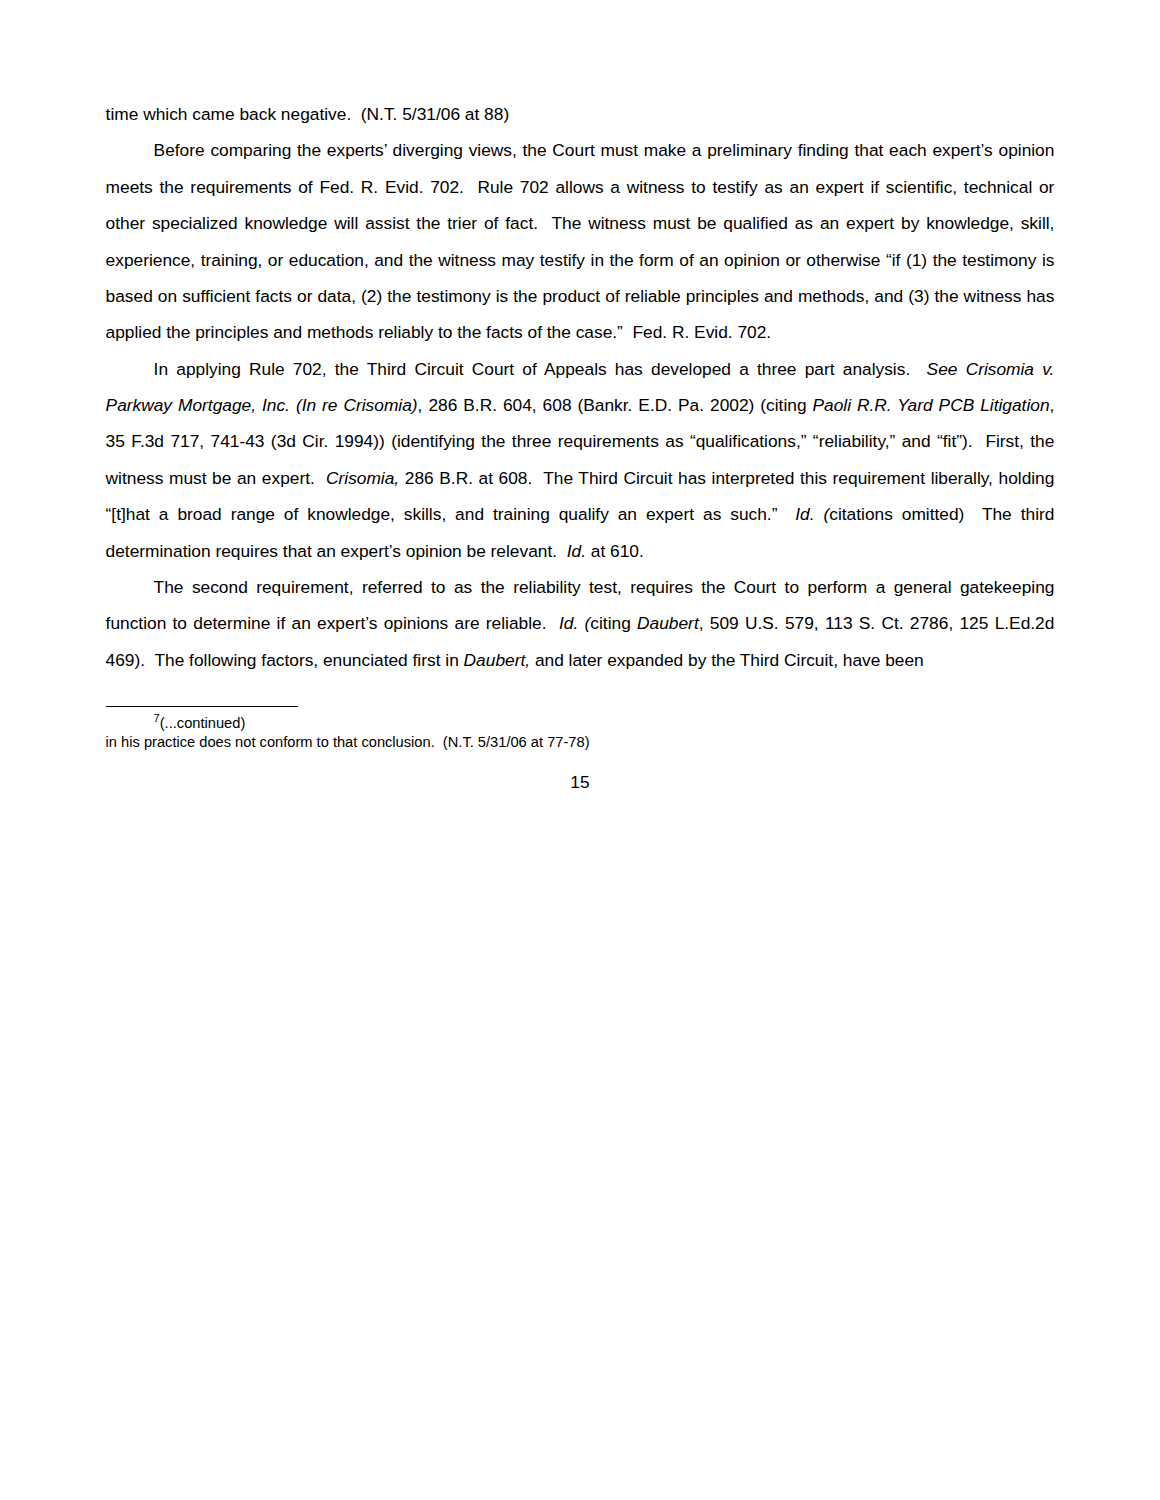time which came back negative. (N.T. 5/31/06 at 88)
Before comparing the experts’ diverging views, the Court must make a preliminary finding that each expert’s opinion meets the requirements of Fed. R. Evid. 702. Rule 702 allows a witness to testify as an expert if scientific, technical or other specialized knowledge will assist the trier of fact. The witness must be qualified as an expert by knowledge, skill, experience, training, or education, and the witness may testify in the form of an opinion or otherwise “if (1) the testimony is based on sufficient facts or data, (2) the testimony is the product of reliable principles and methods, and (3) the witness has applied the principles and methods reliably to the facts of the case.” Fed. R. Evid. 702.
In applying Rule 702, the Third Circuit Court of Appeals has developed a three part analysis. See Crisomia v. Parkway Mortgage, Inc. (In re Crisomia), 286 B.R. 604, 608 (Bankr. E.D. Pa. 2002) (citing Paoli R.R. Yard PCB Litigation, 35 F.3d 717, 741-43 (3d Cir. 1994)) (identifying the three requirements as “qualifications,” “reliability,” and “fit”). First, the witness must be an expert. Crisomia, 286 B.R. at 608. The Third Circuit has interpreted this requirement liberally, holding “[t]hat a broad range of knowledge, skills, and training qualify an expert as such.” Id. (citations omitted) The third determination requires that an expert’s opinion be relevant. Id. at 610.
The second requirement, referred to as the reliability test, requires the Court to perform a general gatekeeping function to determine if an expert’s opinions are reliable. Id. (citing Daubert, 509 U.S. 579, 113 S. Ct. 2786, 125 L.Ed.2d 469). The following factors, enunciated first in Daubert, and later expanded by the Third Circuit, have been
7(...continued) in his practice does not conform to that conclusion. (N.T. 5/31/06 at 77-78)
15